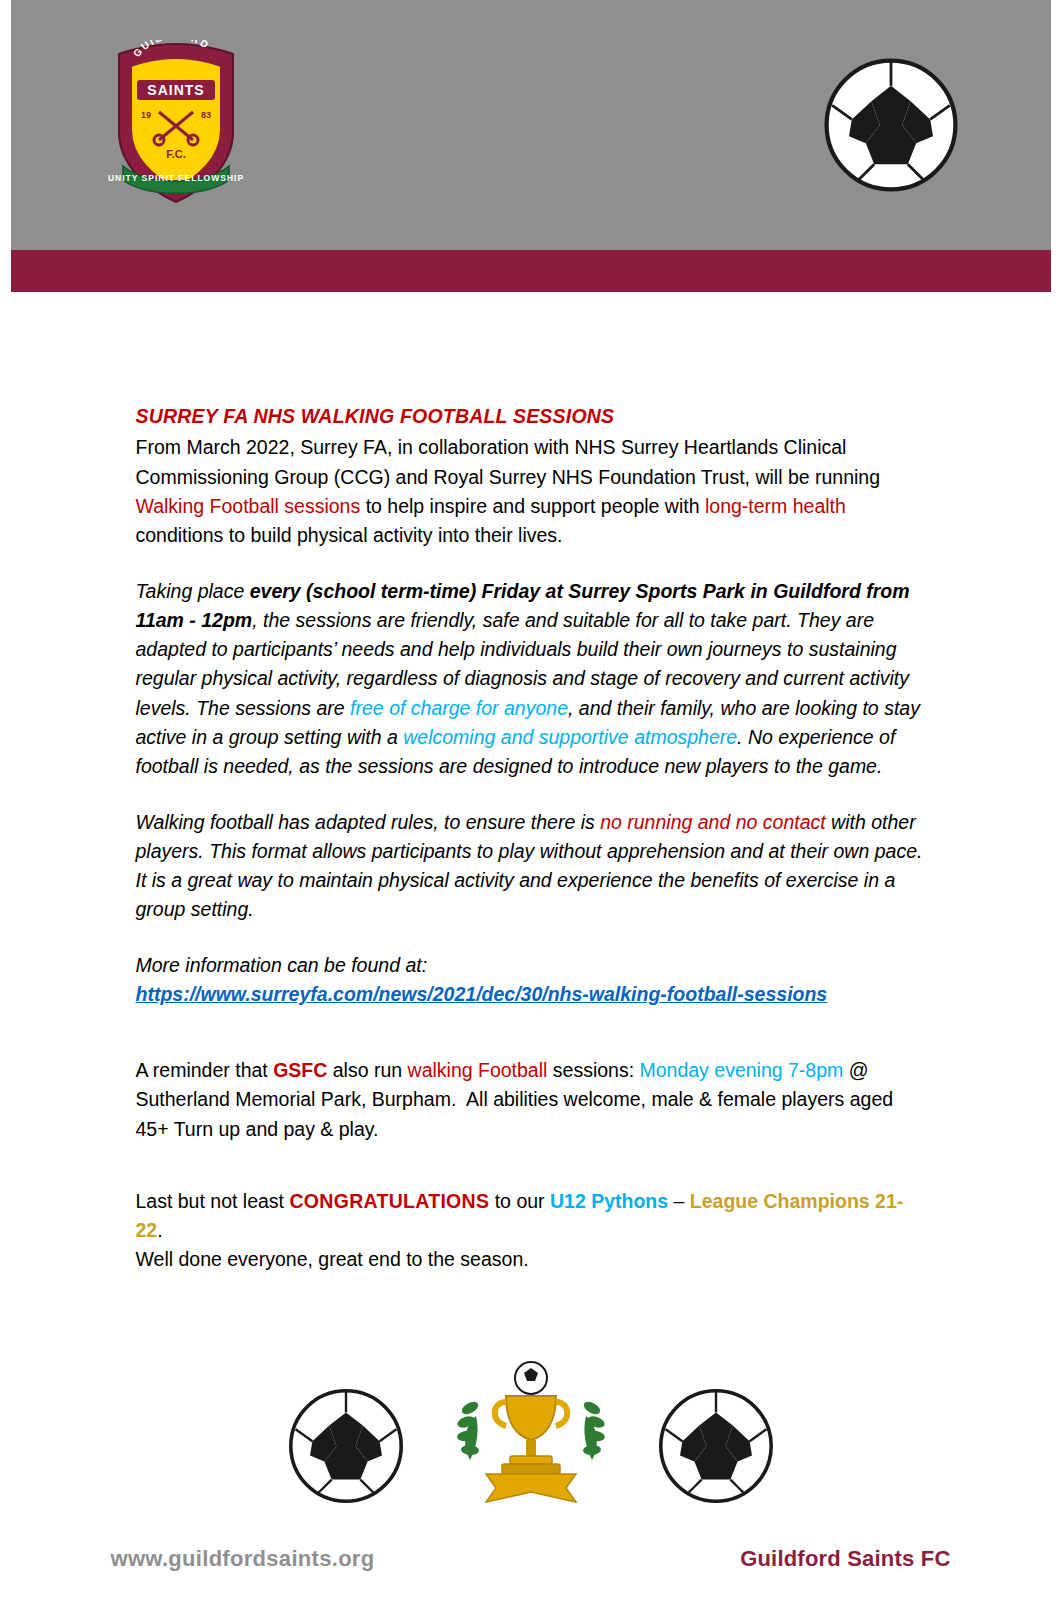SAINTS 19 83 F.C. GUILDFORD UNITY SPIRIT FELLOWSHIP
SURREY FA NHS WALKING FOOTBALL SESSIONS
From March 2022, Surrey FA, in collaboration with NHS Surrey Heartlands Clinical Commissioning Group (CCG) and Royal Surrey NHS Foundation Trust, will be running Walking Football sessions to help inspire and support people with long-term health conditions to build physical activity into their lives.
Taking place every (school term-time) Friday at Surrey Sports Park in Guildford from 11am - 12pm, the sessions are friendly, safe and suitable for all to take part. They are adapted to participants’ needs and help individuals build their own journeys to sustaining regular physical activity, regardless of diagnosis and stage of recovery and current activity levels. The sessions are free of charge for anyone, and their family, who are looking to stay active in a group setting with a welcoming and supportive atmosphere. No experience of football is needed, as the sessions are designed to introduce new players to the game.
Walking football has adapted rules, to ensure there is no running and no contact with other players. This format allows participants to play without apprehension and at their own pace. It is a great way to maintain physical activity and experience the benefits of exercise in a group setting.
More information can be found at:
https://www.surreyfa.com/news/2021/dec/30/nhs-walking-football-sessions
A reminder that GSFC also run walking Football sessions: Monday evening 7-8pm @ Sutherland Memorial Park, Burpham. All abilities welcome, male & female players aged 45+ Turn up and pay & play.
Last but not least CONGRATULATIONS to our U12 Pythons – League Champions 21-22.
Well done everyone, great end to the season.
www.guildfordsaints.org
Guildford Saints FC